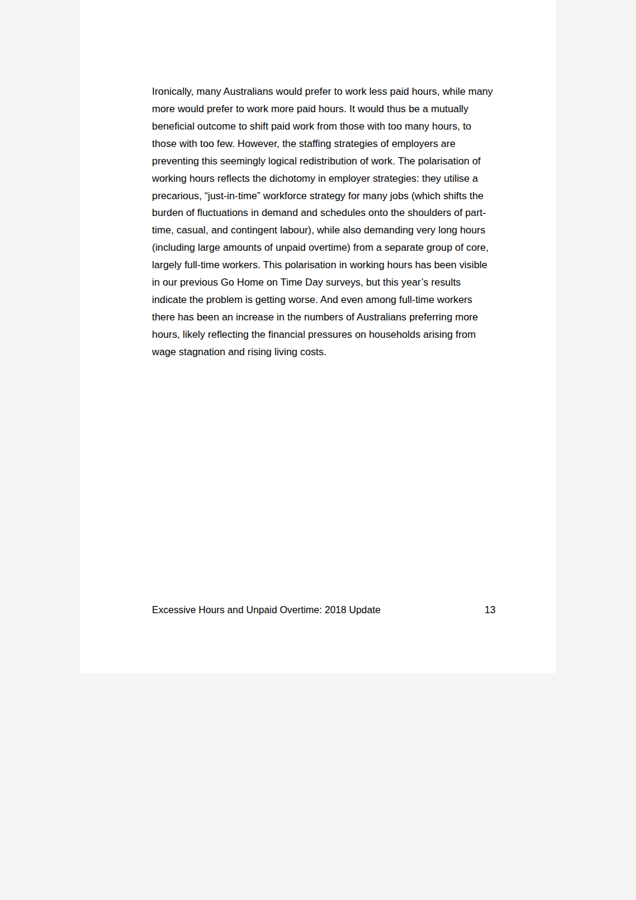Ironically, many Australians would prefer to work less paid hours, while many more would prefer to work more paid hours. It would thus be a mutually beneficial outcome to shift paid work from those with too many hours, to those with too few. However, the staffing strategies of employers are preventing this seemingly logical redistribution of work. The polarisation of working hours reflects the dichotomy in employer strategies: they utilise a precarious, “just-in-time” workforce strategy for many jobs (which shifts the burden of fluctuations in demand and schedules onto the shoulders of part-time, casual, and contingent labour), while also demanding very long hours (including large amounts of unpaid overtime) from a separate group of core, largely full-time workers. This polarisation in working hours has been visible in our previous Go Home on Time Day surveys, but this year’s results indicate the problem is getting worse. And even among full-time workers there has been an increase in the numbers of Australians preferring more hours, likely reflecting the financial pressures on households arising from wage stagnation and rising living costs.
Excessive Hours and Unpaid Overtime: 2018 Update 13